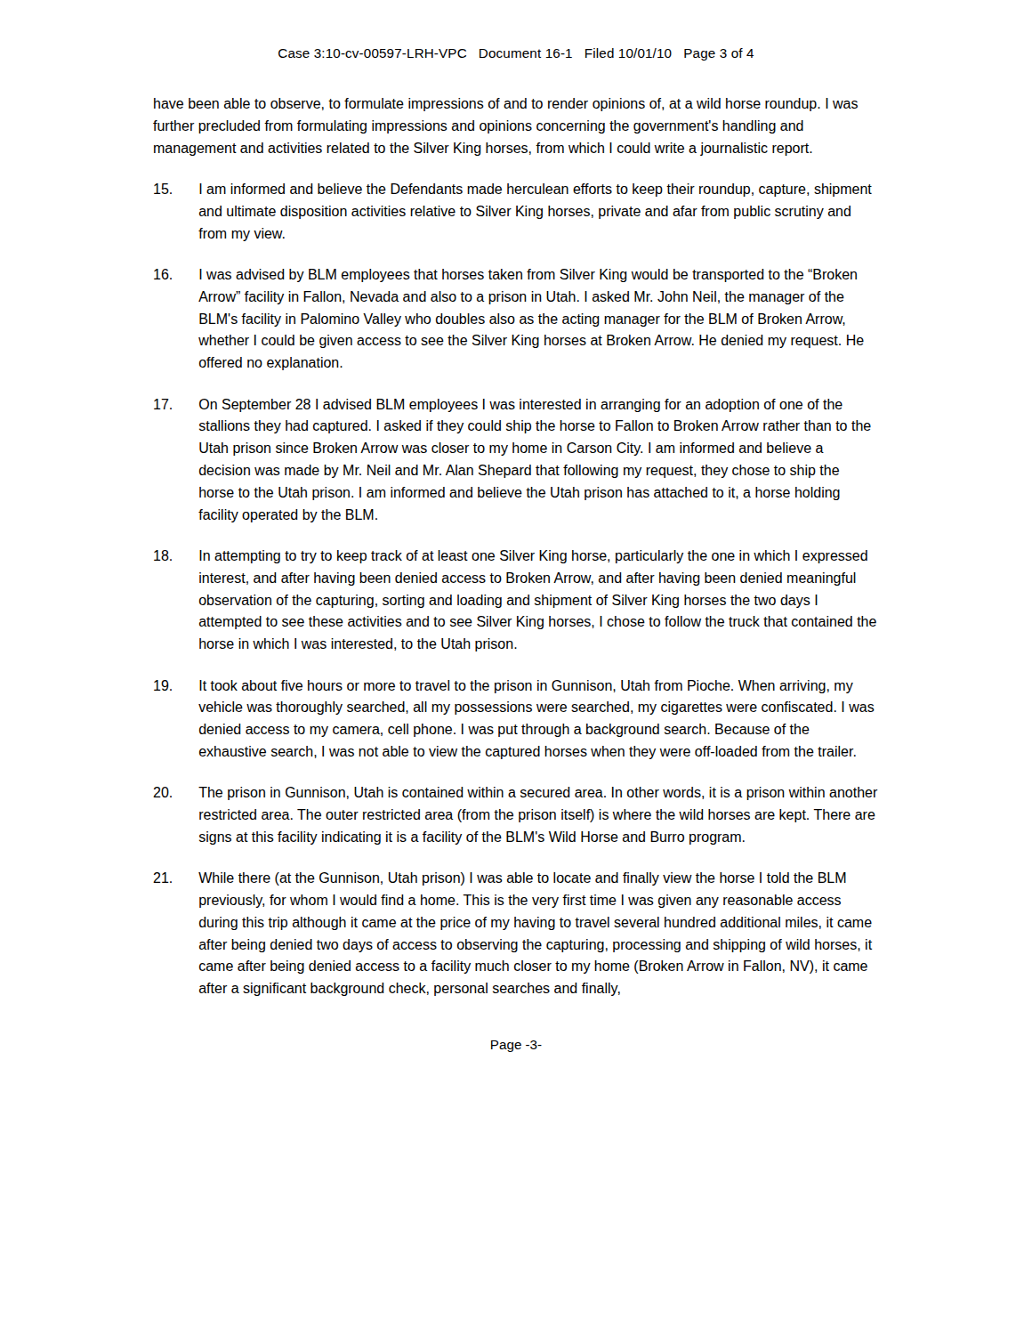Case 3:10-cv-00597-LRH-VPC Document 16-1 Filed 10/01/10 Page 3 of 4
have been able to observe, to formulate impressions of and to render opinions of, at a wild horse roundup. I was further precluded from formulating impressions and opinions concerning the government's handling and management and activities related to the Silver King horses, from which I could write a journalistic report.
15.
I am informed and believe the Defendants made herculean efforts to keep their roundup, capture, shipment and ultimate disposition activities relative to Silver King horses, private and afar from public scrutiny and from my view.
16.
I was advised by BLM employees that horses taken from Silver King would be transported to the “Broken Arrow” facility in Fallon, Nevada and also to a prison in Utah. I asked Mr. John Neil, the manager of the BLM's facility in Palomino Valley who doubles also as the acting manager for the BLM of Broken Arrow, whether I could be given access to see the Silver King horses at Broken Arrow. He denied my request. He offered no explanation.
17.
On September 28 I advised BLM employees I was interested in arranging for an adoption of one of the stallions they had captured. I asked if they could ship the horse to Fallon to Broken Arrow rather than to the Utah prison since Broken Arrow was closer to my home in Carson City. I am informed and believe a decision was made by Mr. Neil and Mr. Alan Shepard that following my request, they chose to ship the horse to the Utah prison. I am informed and believe the Utah prison has attached to it, a horse holding facility operated by the BLM.
18.
In attempting to try to keep track of at least one Silver King horse, particularly the one in which I expressed interest, and after having been denied access to Broken Arrow, and after having been denied meaningful observation of the capturing, sorting and loading and shipment of Silver King horses the two days I attempted to see these activities and to see Silver King horses, I chose to follow the truck that contained the horse in which I was interested, to the Utah prison.
19.
It took about five hours or more to travel to the prison in Gunnison, Utah from Pioche. When arriving, my vehicle was thoroughly searched, all my possessions were searched, my cigarettes were confiscated. I was denied access to my camera, cell phone. I was put through a background search. Because of the exhaustive search, I was not able to view the captured horses when they were off-loaded from the trailer.
20.
The prison in Gunnison, Utah is contained within a secured area. In other words, it is a prison within another restricted area. The outer restricted area (from the prison itself) is where the wild horses are kept. There are signs at this facility indicating it is a facility of the BLM's Wild Horse and Burro program.
21.
While there (at the Gunnison, Utah prison) I was able to locate and finally view the horse I told the BLM previously, for whom I would find a home. This is the very first time I was given any reasonable access during this trip although it came at the price of my having to travel several hundred additional miles, it came after being denied two days of access to observing the capturing, processing and shipping of wild horses, it came after being denied access to a facility much closer to my home (Broken Arrow in Fallon, NV), it came after a significant background check, personal searches and finally,
Page -3-